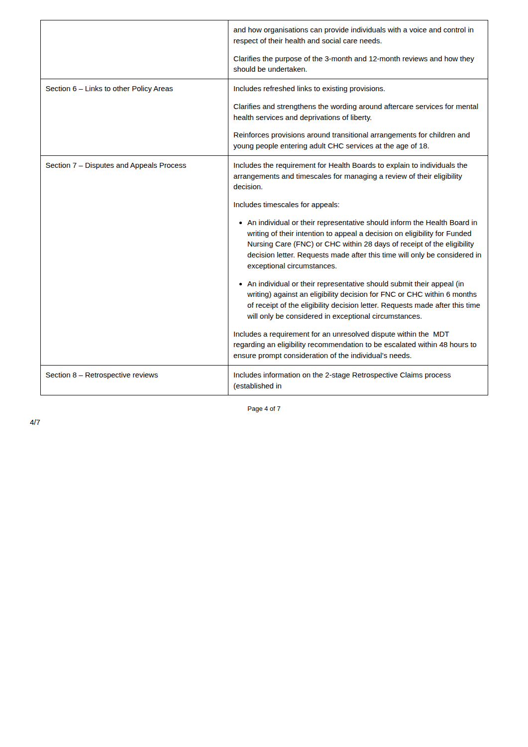| | and how organisations can provide individuals with a voice and control in respect of their health and social care needs. Clarifies the purpose of the 3-month and 12-month reviews and how they should be undertaken. |
| Section 6 – Links to other Policy Areas | Includes refreshed links to existing provisions. Clarifies and strengthens the wording around aftercare services for mental health services and deprivations of liberty. Reinforces provisions around transitional arrangements for children and young people entering adult CHC services at the age of 18. |
| Section 7 – Disputes and Appeals Process | Includes the requirement for Health Boards to explain to individuals the arrangements and timescales for managing a review of their eligibility decision. Includes timescales for appeals: An individual or their representative should inform the Health Board in writing of their intention to appeal a decision on eligibility for Funded Nursing Care (FNC) or CHC within 28 days of receipt of the eligibility decision letter. Requests made after this time will only be considered in exceptional circumstances. An individual or their representative should submit their appeal (in writing) against an eligibility decision for FNC or CHC within 6 months of receipt of the eligibility decision letter. Requests made after this time will only be considered in exceptional circumstances. Includes a requirement for an unresolved dispute within the MDT regarding an eligibility recommendation to be escalated within 48 hours to ensure prompt consideration of the individual’s needs. |
| Section 8 – Retrospective reviews | Includes information on the 2-stage Retrospective Claims process (established in |
Page 4 of 7
4/7